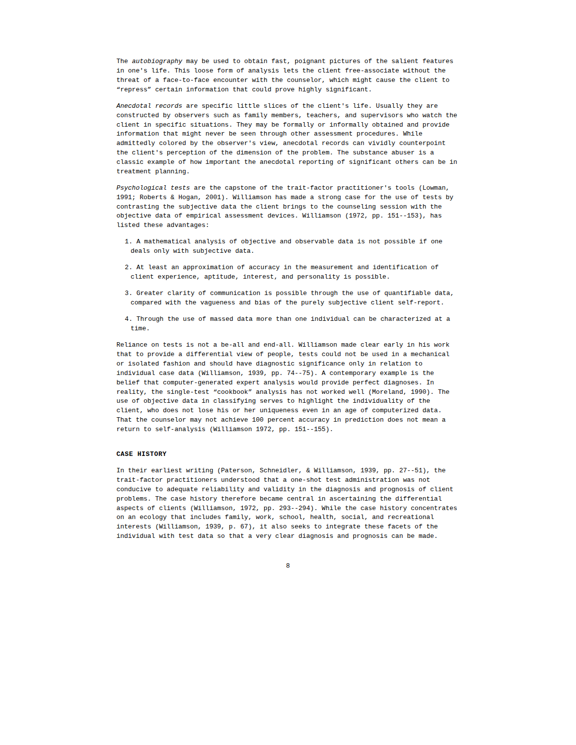The autobiography may be used to obtain fast, poignant pictures of the salient features in one's life. This loose form of analysis lets the client free-associate without the threat of a face-to-face encounter with the counselor, which might cause the client to “repress” certain information that could prove highly significant.
Anecdotal records are specific little slices of the client's life. Usually they are constructed by observers such as family members, teachers, and supervisors who watch the client in specific situations. They may be formally or informally obtained and provide information that might never be seen through other assessment procedures. While admittedly colored by the observer's view, anecdotal records can vividly counterpoint the client's perception of the dimension of the problem. The substance abuser is a classic example of how important the anecdotal reporting of significant others can be in treatment planning.
Psychological tests are the capstone of the trait-factor practitioner's tools (Lowman, 1991; Roberts & Hogan, 2001). Williamson has made a strong case for the use of tests by contrasting the subjective data the client brings to the counseling session with the objective data of empirical assessment devices. Williamson (1972, pp. 151--153), has listed these advantages:
A mathematical analysis of objective and observable data is not possible if one deals only with subjective data.
At least an approximation of accuracy in the measurement and identification of client experience, aptitude, interest, and personality is possible.
Greater clarity of communication is possible through the use of quantifiable data, compared with the vagueness and bias of the purely subjective client self-report.
Through the use of massed data more than one individual can be characterized at a time.
Reliance on tests is not a be-all and end-all. Williamson made clear early in his work that to provide a differential view of people, tests could not be used in a mechanical or isolated fashion and should have diagnostic significance only in relation to individual case data (Williamson, 1939, pp. 74--75). A contemporary example is the belief that computer-generated expert analysis would provide perfect diagnoses. In reality, the single-test “cookbook” analysis has not worked well (Moreland, 1990). The use of objective data in classifying serves to highlight the individuality of the client, who does not lose his or her uniqueness even in an age of computerized data. That the counselor may not achieve 100 percent accuracy in prediction does not mean a return to self-analysis (Williamson 1972, pp. 151--155).
CASE HISTORY
In their earliest writing (Paterson, Schneidler, & Williamson, 1939, pp. 27--51), the trait-factor practitioners understood that a one-shot test administration was not conducive to adequate reliability and validity in the diagnosis and prognosis of client problems. The case history therefore became central in ascertaining the differential aspects of clients (Williamson, 1972, pp. 293--294). While the case history concentrates on an ecology that includes family, work, school, health, social, and recreational interests (Williamson, 1939, p. 67), it also seeks to integrate these facets of the individual with test data so that a very clear diagnosis and prognosis can be made.
8